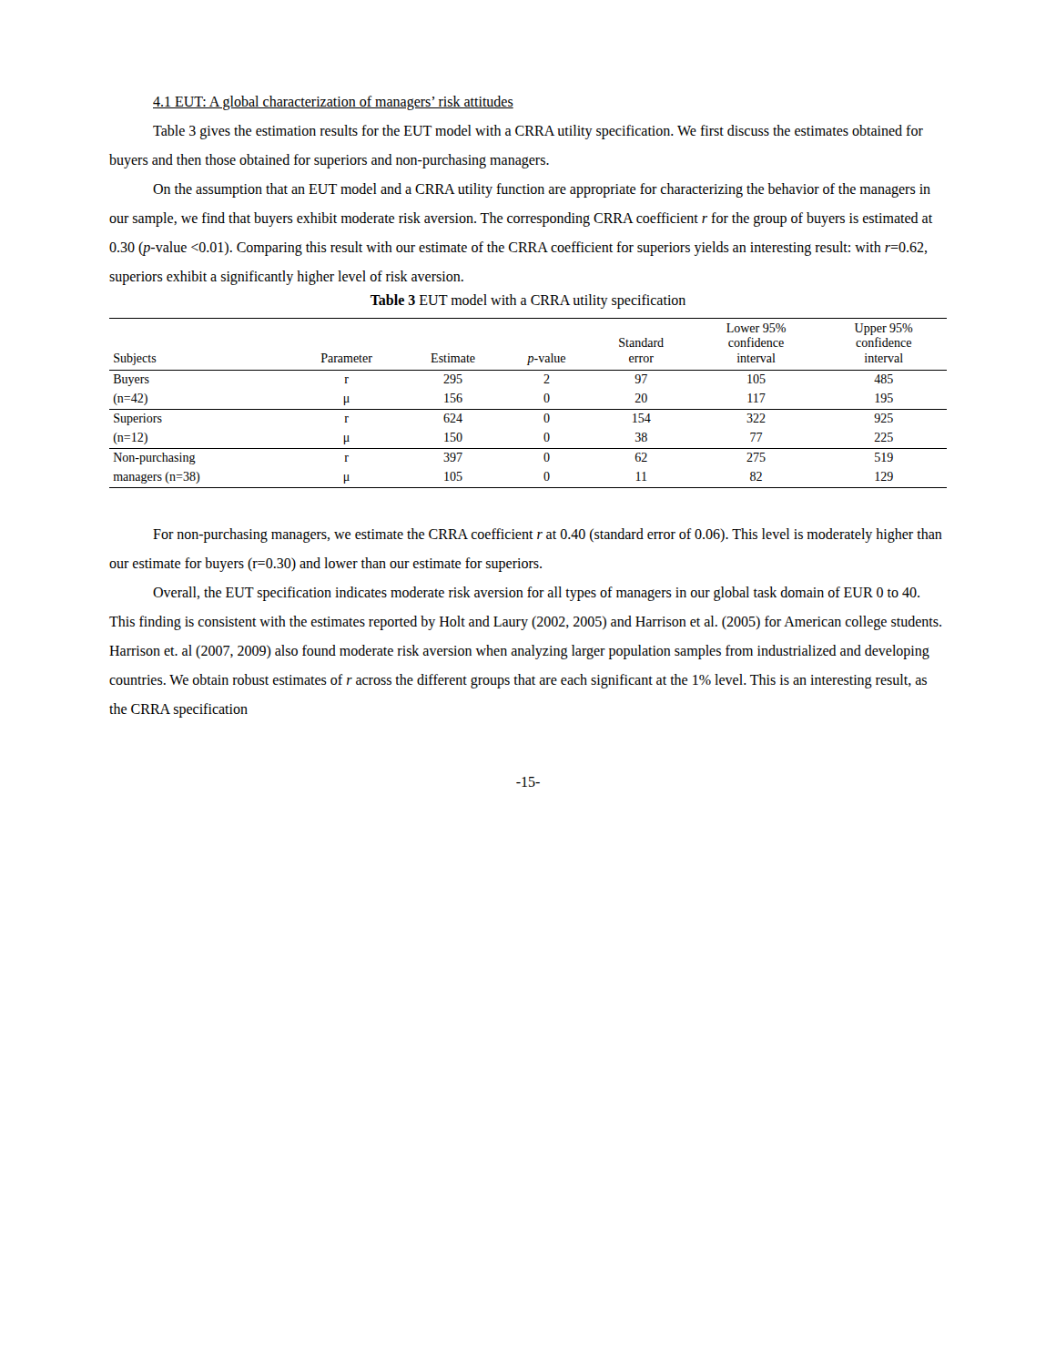4.1 EUT: A global characterization of managers’ risk attitudes
Table 3 gives the estimation results for the EUT model with a CRRA utility specification. We first discuss the estimates obtained for buyers and then those obtained for superiors and non-purchasing managers.
On the assumption that an EUT model and a CRRA utility function are appropriate for characterizing the behavior of the managers in our sample, we find that buyers exhibit moderate risk aversion. The corresponding CRRA coefficient r for the group of buyers is estimated at 0.30 (p-value <0.01). Comparing this result with our estimate of the CRRA coefficient for superiors yields an interesting result: with r=0.62, superiors exhibit a significantly higher level of risk aversion.
Table 3 EUT model with a CRRA utility specification
| Subjects | Parameter | Estimate | p -value | Standard error | Lower 95% confidence interval | Upper 95% confidence interval |
| --- | --- | --- | --- | --- | --- | --- |
| Buyers | r | 295 | 2 | 97 | 105 | 485 |
| (n=42) | μ | 156 | 0 | 20 | 117 | 195 |
| Superiors | r | 624 | 0 | 154 | 322 | 925 |
| (n=12) | μ | 150 | 0 | 38 | 77 | 225 |
| Non-purchasing | r | 397 | 0 | 62 | 275 | 519 |
| managers (n=38) | μ | 105 | 0 | 11 | 82 | 129 |
For non-purchasing managers, we estimate the CRRA coefficient r at 0.40 (standard error of 0.06). This level is moderately higher than our estimate for buyers (r=0.30) and lower than our estimate for superiors.
Overall, the EUT specification indicates moderate risk aversion for all types of managers in our global task domain of EUR 0 to 40. This finding is consistent with the estimates reported by Holt and Laury (2002, 2005) and Harrison et al. (2005) for American college students. Harrison et. al (2007, 2009) also found moderate risk aversion when analyzing larger population samples from industrialized and developing countries. We obtain robust estimates of r across the different groups that are each significant at the 1% level. This is an interesting result, as the CRRA specification
-15-